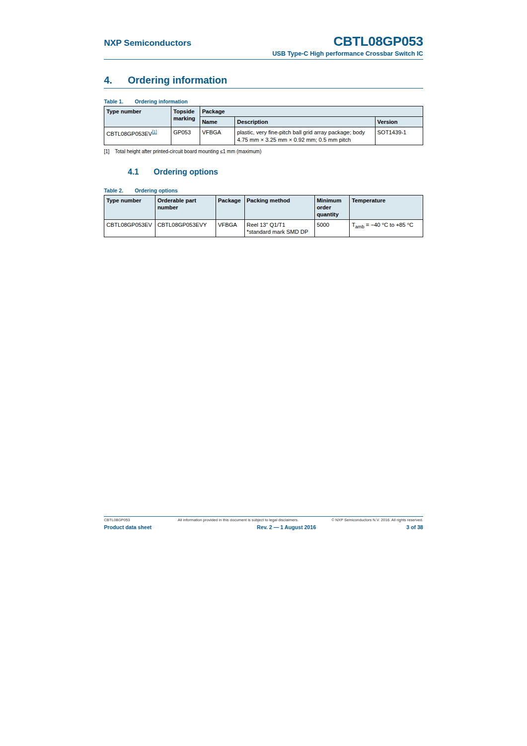NXP Semiconductors
CBTL08GP053
USB Type-C High performance Crossbar Switch IC
4. Ordering information
Table 1. Ordering information
| Type number | Topside marking | Package |
| --- | --- | --- |
| Name | Description | Version |
| CBTL08GP053EV [1] | GP053 | VFBGA | plastic, very fine-pitch ball grid array package; body 4.75 mm × 3.25 mm × 0.92 mm; 0.5 mm pitch | SOT1439-1 |
[1] Total height after printed-circuit board mounting ≤1 mm (maximum)
4.1 Ordering options
Table 2. Ordering options
| Type number | Orderable part number | Package | Packing method | Minimum order quantity | Temperature |
| --- | --- | --- | --- | --- | --- |
| CBTL08GP053EV | CBTL08GP053EVY | VFBGA | Reel 13" Q1/T1 *standard mark SMD DP | 5000 | T amb = −40 °C to +85 °C |
CBTL08GP053
All information provided in this document is subject to legal disclaimers.
© NXP Semiconductors N.V. 2016. All rights reserved.
Product data sheet
Rev. 2 — 1 August 2016
3 of 38